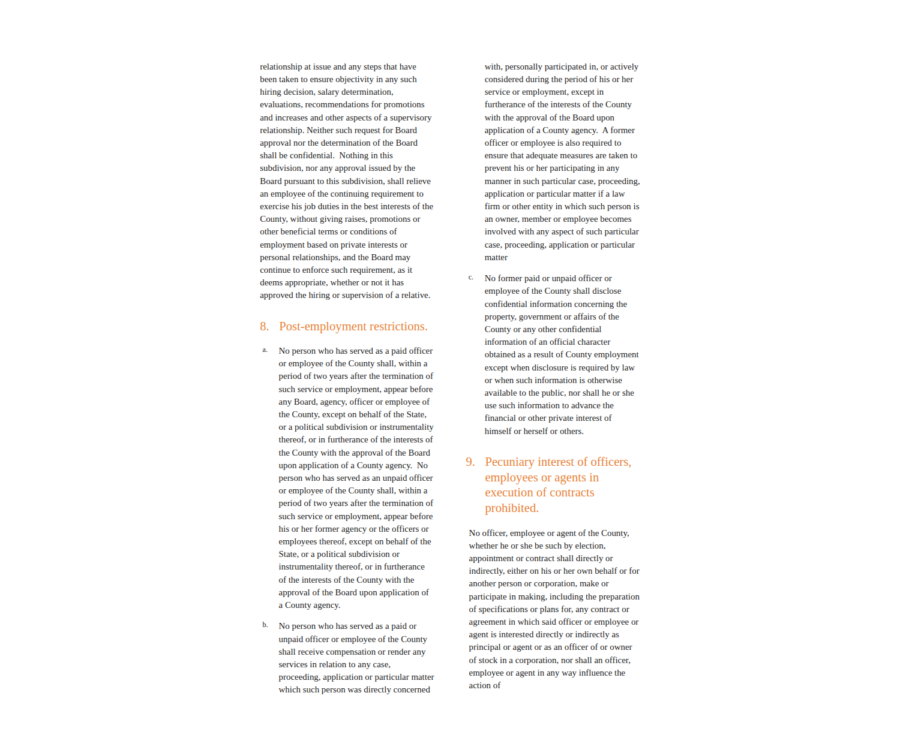relationship at issue and any steps that have been taken to ensure objectivity in any such hiring decision, salary determination, evaluations, recommendations for promotions and increases and other aspects of a supervisory relationship. Neither such request for Board approval nor the determination of the Board shall be confidential. Nothing in this subdivision, nor any approval issued by the Board pursuant to this subdivision, shall relieve an employee of the continuing requirement to exercise his job duties in the best interests of the County, without giving raises, promotions or other beneficial terms or conditions of employment based on private interests or personal relationships, and the Board may continue to enforce such requirement, as it deems appropriate, whether or not it has approved the hiring or supervision of a relative.
8. Post-employment restrictions.
a. No person who has served as a paid officer or employee of the County shall, within a period of two years after the termination of such service or employment, appear before any Board, agency, officer or employee of the County, except on behalf of the State, or a political subdivision or instrumentality thereof, or in furtherance of the interests of the County with the approval of the Board upon application of a County agency. No person who has served as an unpaid officer or employee of the County shall, within a period of two years after the termination of such service or employment, appear before his or her former agency or the officers or employees thereof, except on behalf of the State, or a political subdivision or instrumentality thereof, or in furtherance of the interests of the County with the approval of the Board upon application of a County agency.
b. No person who has served as a paid or unpaid officer or employee of the County shall receive compensation or render any services in relation to any case, proceeding, application or particular matter which such person was directly concerned with, personally participated in, or actively considered during the period of his or her service or employment, except in furtherance of the interests of the County with the approval of the Board upon application of a County agency. A former officer or employee is also required to ensure that adequate measures are taken to prevent his or her participating in any manner in such particular case, proceeding, application or particular matter if a law firm or other entity in which such person is an owner, member or employee becomes involved with any aspect of such particular case, proceeding, application or particular matter
c. No former paid or unpaid officer or employee of the County shall disclose confidential information concerning the property, government or affairs of the County or any other confidential information of an official character obtained as a result of County employment except when disclosure is required by law or when such information is otherwise available to the public, nor shall he or she use such information to advance the financial or other private interest of himself or herself or others.
9. Pecuniary interest of officers, employees or agents in execution of contracts prohibited.
No officer, employee or agent of the County, whether he or she be such by election, appointment or contract shall directly or indirectly, either on his or her own behalf or for another person or corporation, make or participate in making, including the preparation of specifications or plans for, any contract or agreement in which said officer or employee or agent is interested directly or indirectly as principal or agent or as an officer of or owner of stock in a corporation, nor shall an officer, employee or agent in any way influence the action of